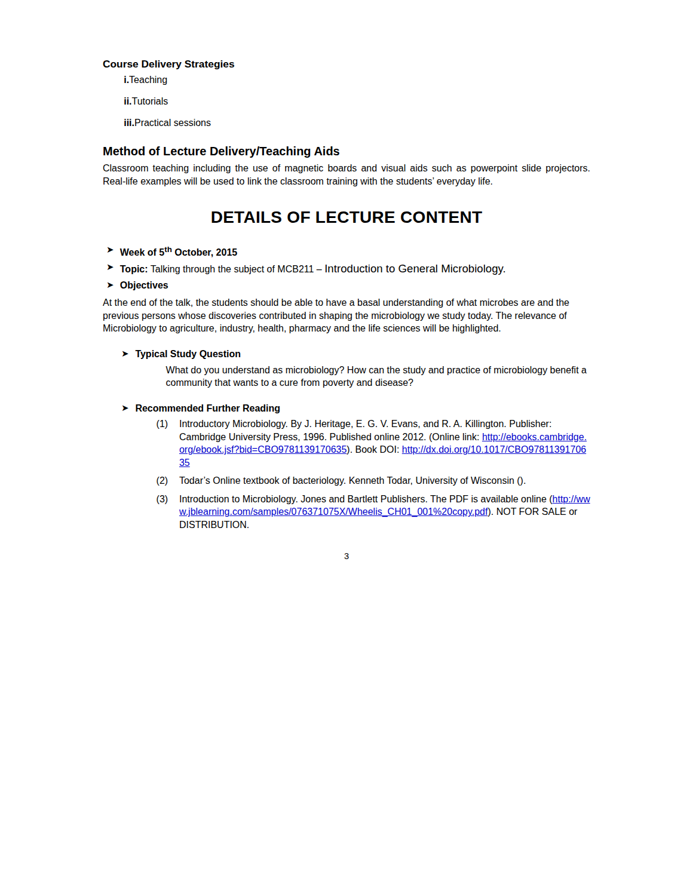Course Delivery Strategies
i. Teaching
ii. Tutorials
iii. Practical sessions
Method of Lecture Delivery/Teaching Aids
Classroom teaching including the use of magnetic boards and visual aids such as powerpoint slide projectors. Real-life examples will be used to link the classroom training with the students’ everyday life.
DETAILS OF LECTURE CONTENT
Week of 5th October, 2015
Topic: Talking through the subject of MCB211 – Introduction to General Microbiology.
Objectives
At the end of the talk, the students should be able to have a basal understanding of what microbes are and the previous persons whose discoveries contributed in shaping the microbiology we study today. The relevance of Microbiology to agriculture, industry, health, pharmacy and the life sciences will be highlighted.
Typical Study Question
What do you understand as microbiology? How can the study and practice of microbiology benefit a community that wants to a cure from poverty and disease?
Recommended Further Reading
Introductory Microbiology. By J. Heritage, E. G. V. Evans, and R. A. Killington. Publisher: Cambridge University Press, 1996. Published online 2012. (Online link: http://ebooks.cambridge.org/ebook.jsf?bid=CBO9781139170635). Book DOI: http://dx.doi.org/10.1017/CBO9781139170635
Todar’s Online textbook of bacteriology. Kenneth Todar, University of Wisconsin ().
Introduction to Microbiology. Jones and Bartlett Publishers. The PDF is available online (http://www.jblearning.com/samples/076371075X/Wheelis_CH01_001%20copy.pdf). NOT FOR SALE or DISTRIBUTION.
3